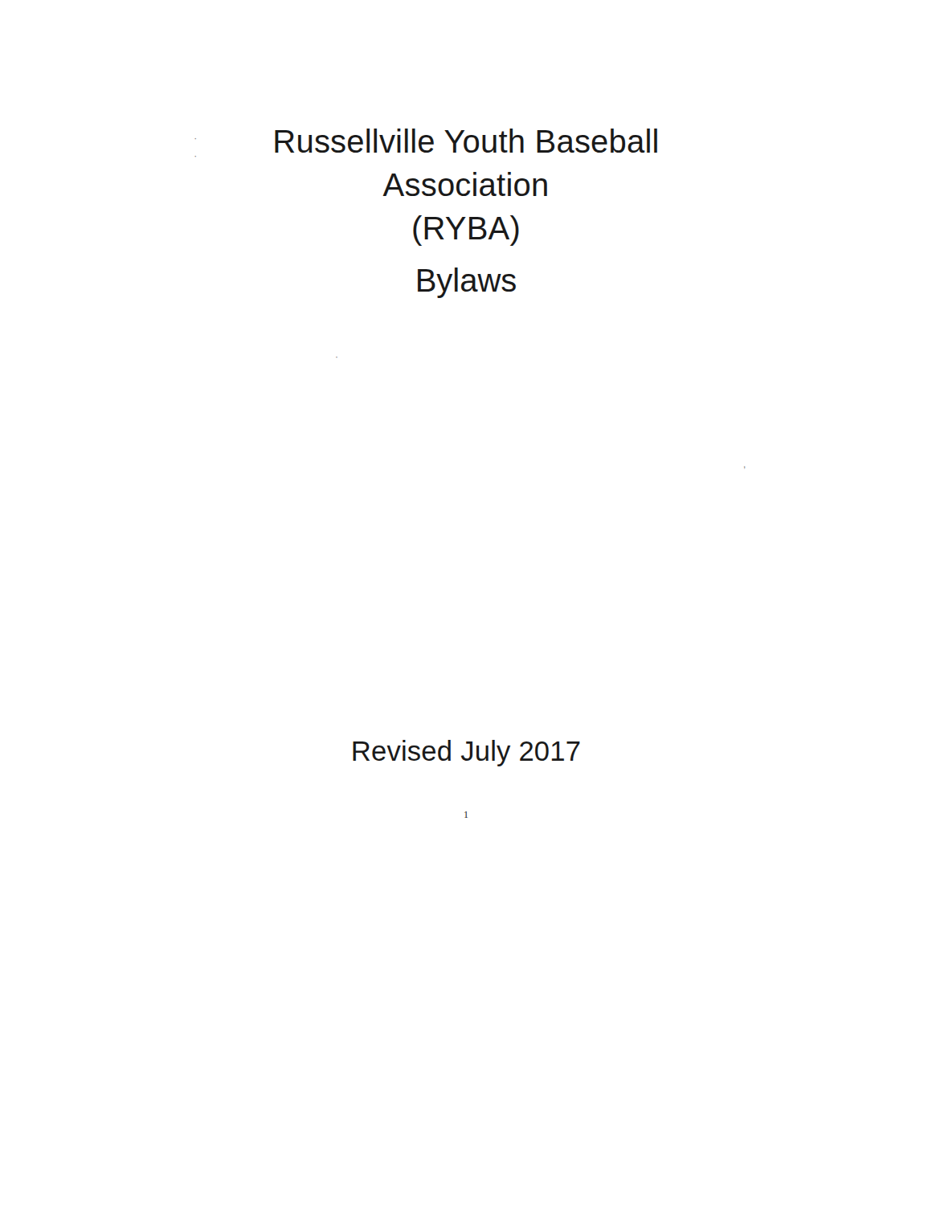· · · ,
Russellville Youth Baseball Association(RYBA)
Bylaws
Revised July 2017
1